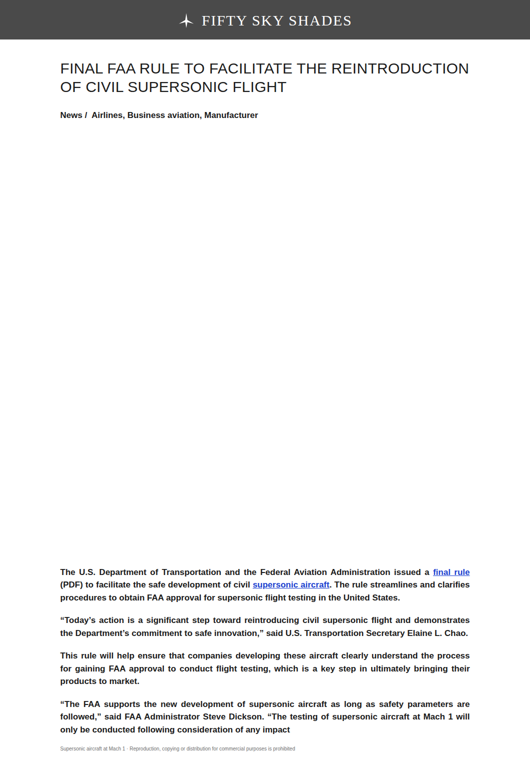FIFTY SKY SHADES
Final FAA rule to facilitate the reintroduction of civil supersonic flight
News / Airlines, Business aviation, Manufacturer
The U.S. Department of Transportation and the Federal Aviation Administration issued a final rule (PDF) to facilitate the safe development of civil supersonic aircraft. The rule streamlines and clarifies procedures to obtain FAA approval for supersonic flight testing in the United States.
“Today’s action is a significant step toward reintroducing civil supersonic flight and demonstrates the Department’s commitment to safe innovation,” said U.S. Transportation Secretary Elaine L. Chao.
This rule will help ensure that companies developing these aircraft clearly understand the process for gaining FAA approval to conduct flight testing, which is a key step in ultimately bringing their products to market.
“The FAA supports the new development of supersonic aircraft as long as safety parameters are followed,” said FAA Administrator Steve Dickson. “The testing of supersonic aircraft at Mach 1 will only be conducted following consideration of any impact
Supersonic aircraft at Mach 1 · Reproduction, copying or distribution for commercial purposes is prohibited